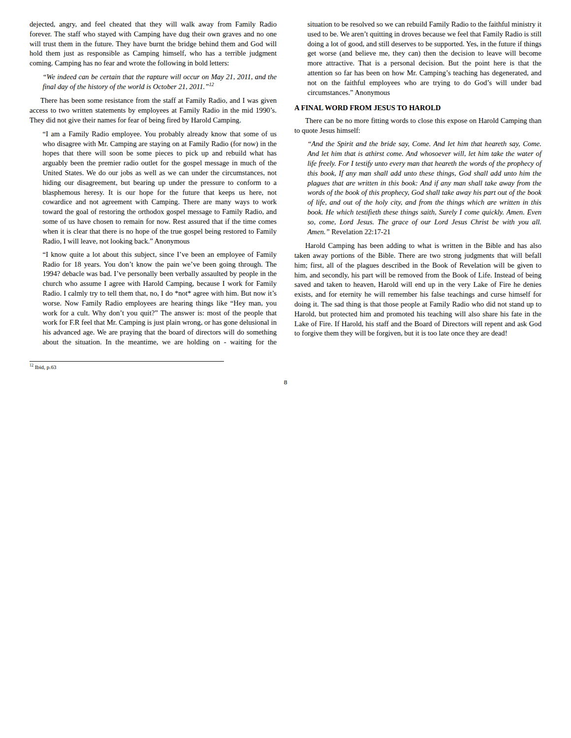dejected, angry, and feel cheated that they will walk away from Family Radio forever. The staff who stayed with Camping have dug their own graves and no one will trust them in the future. They have burnt the bridge behind them and God will hold them just as responsible as Camping himself, who has a terrible judgment coming. Camping has no fear and wrote the following in bold letters:
“We indeed can be certain that the rapture will occur on May 21, 2011, and the final day of the history of the world is October 21, 2011.”12
There has been some resistance from the staff at Family Radio, and I was given access to two written statements by employees at Family Radio in the mid 1990’s. They did not give their names for fear of being fired by Harold Camping.
“I am a Family Radio employee. You probably already know that some of us who disagree with Mr. Camping are staying on at Family Radio (for now) in the hopes that there will soon be some pieces to pick up and rebuild what has arguably been the premier radio outlet for the gospel message in much of the United States. We do our jobs as well as we can under the circumstances, not hiding our disagreement, but bearing up under the pressure to conform to a blasphemous heresy. It is our hope for the future that keeps us here, not cowardice and not agreement with Camping. There are many ways to work toward the goal of restoring the orthodox gospel message to Family Radio, and some of us have chosen to remain for now. Rest assured that if the time comes when it is clear that there is no hope of the true gospel being restored to Family Radio, I will leave, not looking back.” Anonymous
“I know quite a lot about this subject, since I’ve been an employee of Family Radio for 18 years. You don’t know the pain we’ve been going through. The 1994? debacle was bad. I’ve personally been verbally assaulted by people in the church who assume I agree with Harold Camping, because I work for Family Radio. I calmly try to tell them that, no, I do *not* agree with him. But now it’s worse. Now Family Radio employees are hearing things like “Hey man, you work for a cult. Why don’t you quit?” The answer is: most of the people that work for F.R feel that Mr. Camping is just plain wrong, or has gone delusional in his advanced age. We are praying that the board of directors will do something about the situation. In the meantime, we are holding on - waiting for the situation to be resolved so we can rebuild Family Radio to the faithful ministry it used to be. We aren’t quitting in droves because we feel that Family Radio is still doing a lot of good, and still deserves to be supported. Yes, in the future if things get worse (and believe me, they can) then the decision to leave will become more attractive. That is a personal decision. But the point here is that the attention so far has been on how Mr. Camping’s teaching has degenerated, and not on the faithful employees who are trying to do God’s will under bad circumstances.” Anonymous
A Final Word from Jesus to Harold
There can be no more fitting words to close this expose on Harold Camping than to quote Jesus himself:
“And the Spirit and the bride say, Come. And let him that heareth say, Come. And let him that is athirst come. And whosoever will, let him take the water of life freely. For I testify unto every man that heareth the words of the prophecy of this book, If any man shall add unto these things, God shall add unto him the plagues that are written in this book: And if any man shall take away from the words of the book of this prophecy, God shall take away his part out of the book of life, and out of the holy city, and from the things which are written in this book. He which testifieth these things saith, Surely I come quickly. Amen. Even so, come, Lord Jesus. The grace of our Lord Jesus Christ be with you all. Amen.” Revelation 22:17-21
Harold Camping has been adding to what is written in the Bible and has also taken away portions of the Bible. There are two strong judgments that will befall him; first, all of the plagues described in the Book of Revelation will be given to him, and secondly, his part will be removed from the Book of Life. Instead of being saved and taken to heaven, Harold will end up in the very Lake of Fire he denies exists, and for eternity he will remember his false teachings and curse himself for doing it. The sad thing is that those people at Family Radio who did not stand up to Harold, but protected him and promoted his teaching will also share his fate in the Lake of Fire. If Harold, his staff and the Board of Directors will repent and ask God to forgive them they will be forgiven, but it is too late once they are dead!
12 Ibid, p.63
8